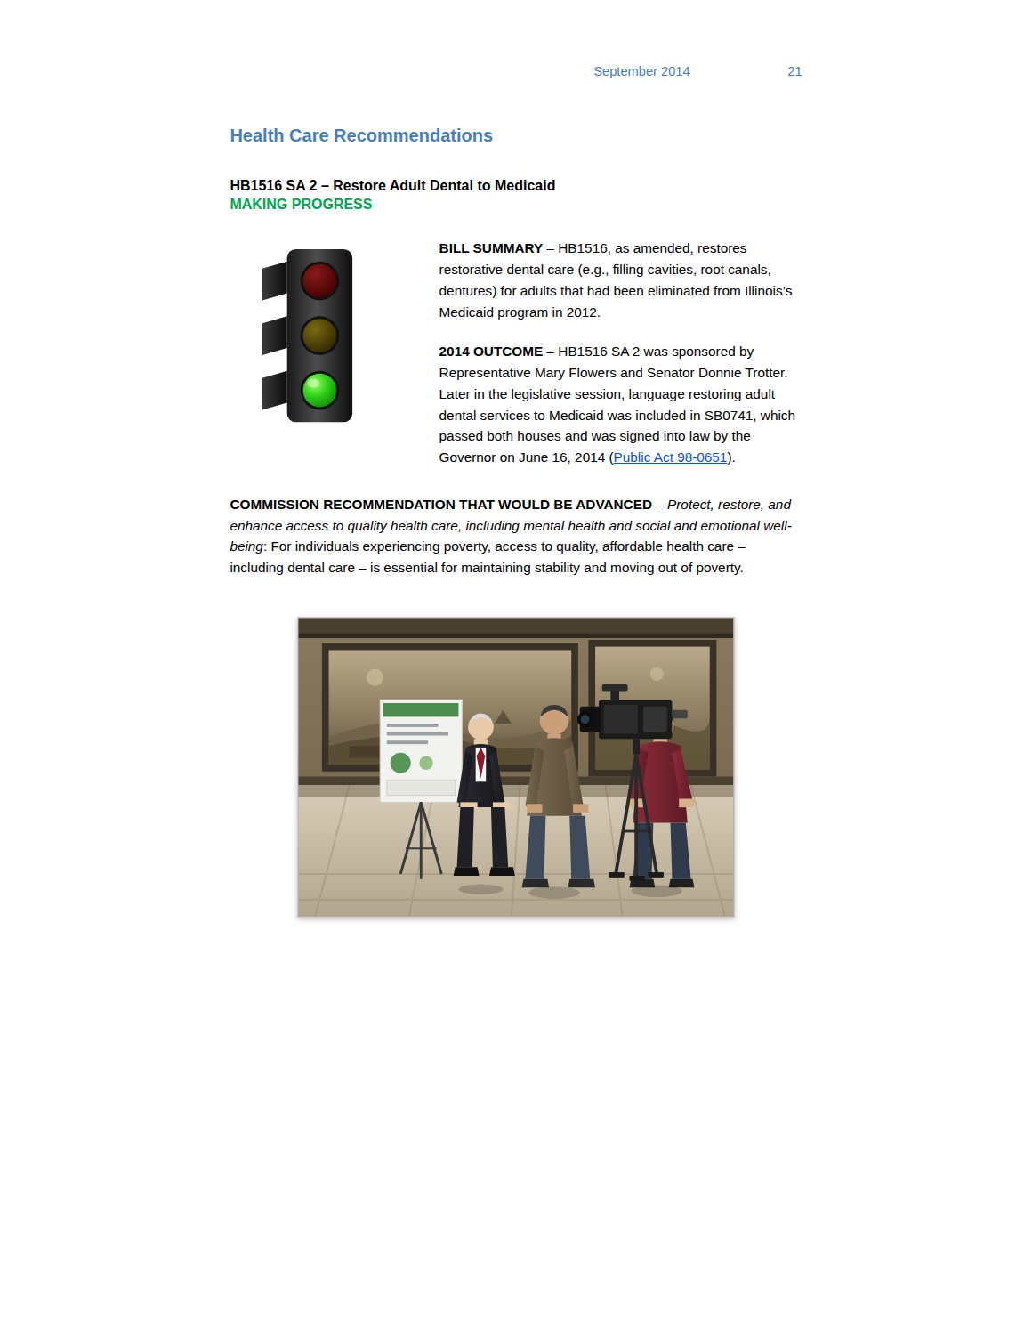September 2014 21
Health Care Recommendations
HB1516 SA 2 – Restore Adult Dental to Medicaid
MAKING PROGRESS
BILL SUMMARY – HB1516, as amended, restores restorative dental care (e.g., filling cavities, root canals, dentures) for adults that had been eliminated from Illinois’s Medicaid program in 2012.
2014 OUTCOME – HB1516 SA 2 was sponsored by Representative Mary Flowers and Senator Donnie Trotter. Later in the legislative session, language restoring adult dental services to Medicaid was included in SB0741, which passed both houses and was signed into law by the Governor on June 16, 2014 (Public Act 98-0651).
COMMISSION RECOMMENDATION THAT WOULD BE ADVANCED – Protect, restore, and enhance access to quality health care, including mental health and social and emotional well-being: For individuals experiencing poverty, access to quality, affordable health care – including dental care – is essential for maintaining stability and moving out of poverty.